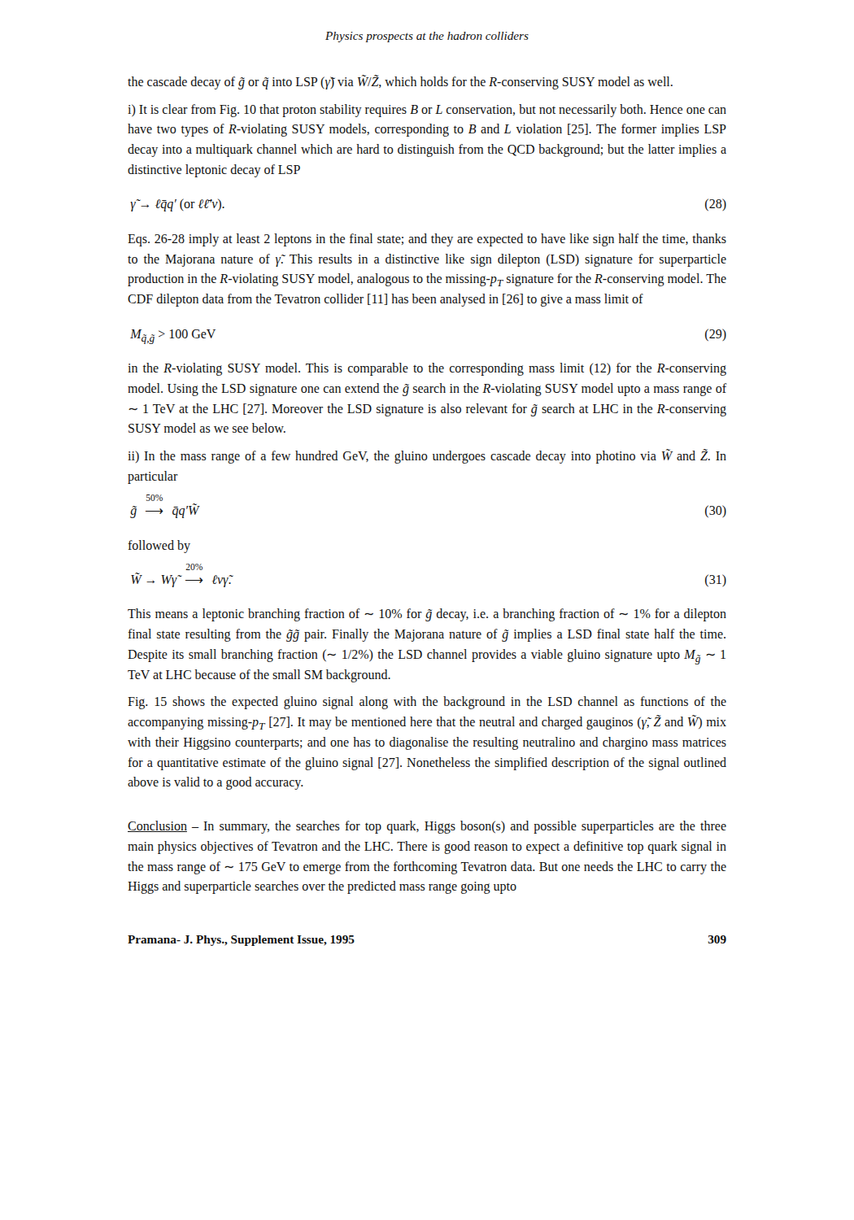Physics prospects at the hadron colliders
the cascade decay of g̃ or q̃ into LSP (γ̃) via W̃/Z̃, which holds for the R-conserving SUSY model as well.
i) It is clear from Fig. 10 that proton stability requires B or L conservation, but not necessarily both. Hence one can have two types of R-violating SUSY models, corresponding to B and L violation [25]. The former implies LSP decay into a multiquark channel which are hard to distinguish from the QCD background; but the latter implies a distinctive leptonic decay of LSP
γ̃ → ℓq̄q′ (or ℓℓ̄′ν). (28)
Eqs. 26-28 imply at least 2 leptons in the final state; and they are expected to have like sign half the time, thanks to the Majorana nature of γ̃. This results in a distinctive like sign dilepton (LSD) signature for superparticle production in the R-violating SUSY model, analogous to the missing-pT signature for the R-conserving model. The CDF dilepton data from the Tevatron collider [11] has been analysed in [26] to give a mass limit of
Mq̃,g̃ > 100 GeV (29)
in the R-violating SUSY model. This is comparable to the corresponding mass limit (12) for the R-conserving model. Using the LSD signature one can extend the g̃ search in the R-violating SUSY model upto a mass range of ∼ 1 TeV at the LHC [27]. Moreover the LSD signature is also relevant for g̃ search at LHC in the R-conserving SUSY model as we see below.
ii) In the mass range of a few hundred GeV, the gluino undergoes cascade decay into photino via W̃ and Z̃. In particular
g̃ 50%⟶ q̄q′W̃ (30)
followed by
W̃ → Wγ̃ 20%⟶ ℓνγ̃. (31)
This means a leptonic branching fraction of ∼ 10% for g̃ decay, i.e. a branching fraction of ∼ 1% for a dilepton final state resulting from the g̃g̃ pair. Finally the Majorana nature of g̃ implies a LSD final state half the time. Despite its small branching fraction (∼ 1/2%) the LSD channel provides a viable gluino signature upto Mg̃ ∼ 1 TeV at LHC because of the small SM background.
Fig. 15 shows the expected gluino signal along with the background in the LSD channel as functions of the accompanying missing-pT [27]. It may be mentioned here that the neutral and charged gauginos (γ̃, Z̃ and W̃) mix with their Higgsino counterparts; and one has to diagonalise the resulting neutralino and chargino mass matrices for a quantitative estimate of the gluino signal [27]. Nonetheless the simplified description of the signal outlined above is valid to a good accuracy.
Conclusion – In summary, the searches for top quark, Higgs boson(s) and possible superparticles are the three main physics objectives of Tevatron and the LHC. There is good reason to expect a definitive top quark signal in the mass range of ∼ 175 GeV to emerge from the forthcoming Tevatron data. But one needs the LHC to carry the Higgs and superparticle searches over the predicted mass range going upto
Pramana- J. Phys., Supplement Issue, 1995 309